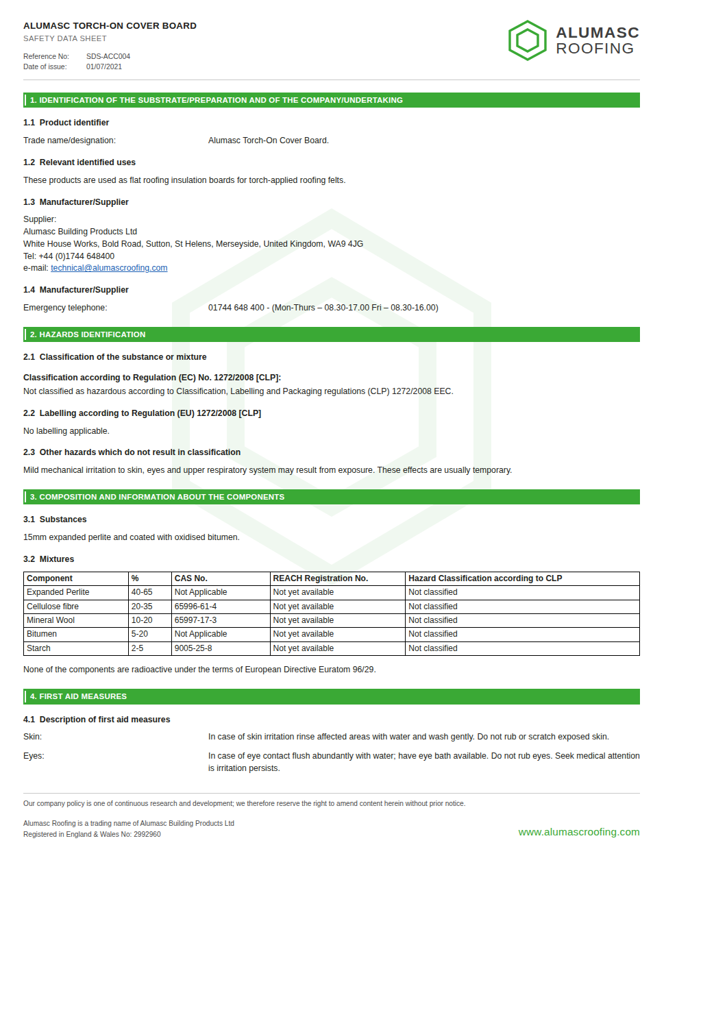ALUMASC TORCH-ON COVER BOARD
SAFETY DATA SHEET
Reference No: SDS-ACC004
Date of issue: 01/07/2021
ALUMASC
ROOFING
1. Identification of the substrate/preparation and of the company/undertaking
1.1 Product identifier
Trade name/designation:
Alumasc Torch-On Cover Board.
1.2 Relevant identified uses
These products are used as flat roofing insulation boards for torch-applied roofing felts.
1.3 Manufacturer/Supplier
Supplier:
Alumasc Building Products Ltd
White House Works, Bold Road, Sutton, St Helens, Merseyside, United Kingdom, WA9 4JG
Tel: +44 (0)1744 648400
e-mail: technical@alumascroofing.com
1.4 Manufacturer/Supplier
Emergency telephone:
01744 648 400 - (Mon-Thurs – 08.30-17.00 Fri – 08.30-16.00)
2. Hazards identification
2.1 Classification of the substance or mixture
Classification according to Regulation (EC) No. 1272/2008 [CLP]:
Not classified as hazardous according to Classification, Labelling and Packaging regulations (CLP) 1272/2008 EEC.
2.2 Labelling according to Regulation (EU) 1272/2008 [CLP]
No labelling applicable.
2.3 Other hazards which do not result in classification
Mild mechanical irritation to skin, eyes and upper respiratory system may result from exposure. These effects are usually temporary.
3. Composition and information about the components
3.1 Substances
15mm expanded perlite and coated with oxidised bitumen.
3.2 Mixtures
| Component | % | CAS No. | REACH Registration No. | Hazard Classification according to CLP |
| --- | --- | --- | --- | --- |
| Expanded Perlite | 40-65 | Not Applicable | Not yet available | Not classified |
| Cellulose fibre | 20-35 | 65996-61-4 | Not yet available | Not classified |
| Mineral Wool | 10-20 | 65997-17-3 | Not yet available | Not classified |
| Bitumen | 5-20 | Not Applicable | Not yet available | Not classified |
| Starch | 2-5 | 9005-25-8 | Not yet available | Not classified |
None of the components are radioactive under the terms of European Directive Euratom 96/29.
4. First aid measures
4.1 Description of first aid measures
Skin:
In case of skin irritation rinse affected areas with water and wash gently. Do not rub or scratch exposed skin.
Eyes:
In case of eye contact flush abundantly with water; have eye bath available. Do not rub eyes. Seek medical attention is irritation persists.
Our company policy is one of continuous research and development; we therefore reserve the right to amend content herein without prior notice.
Alumasc Roofing is a trading name of Alumasc Building Products Ltd
Registered in England & Wales No: 2992960
www.alumascroofing.com